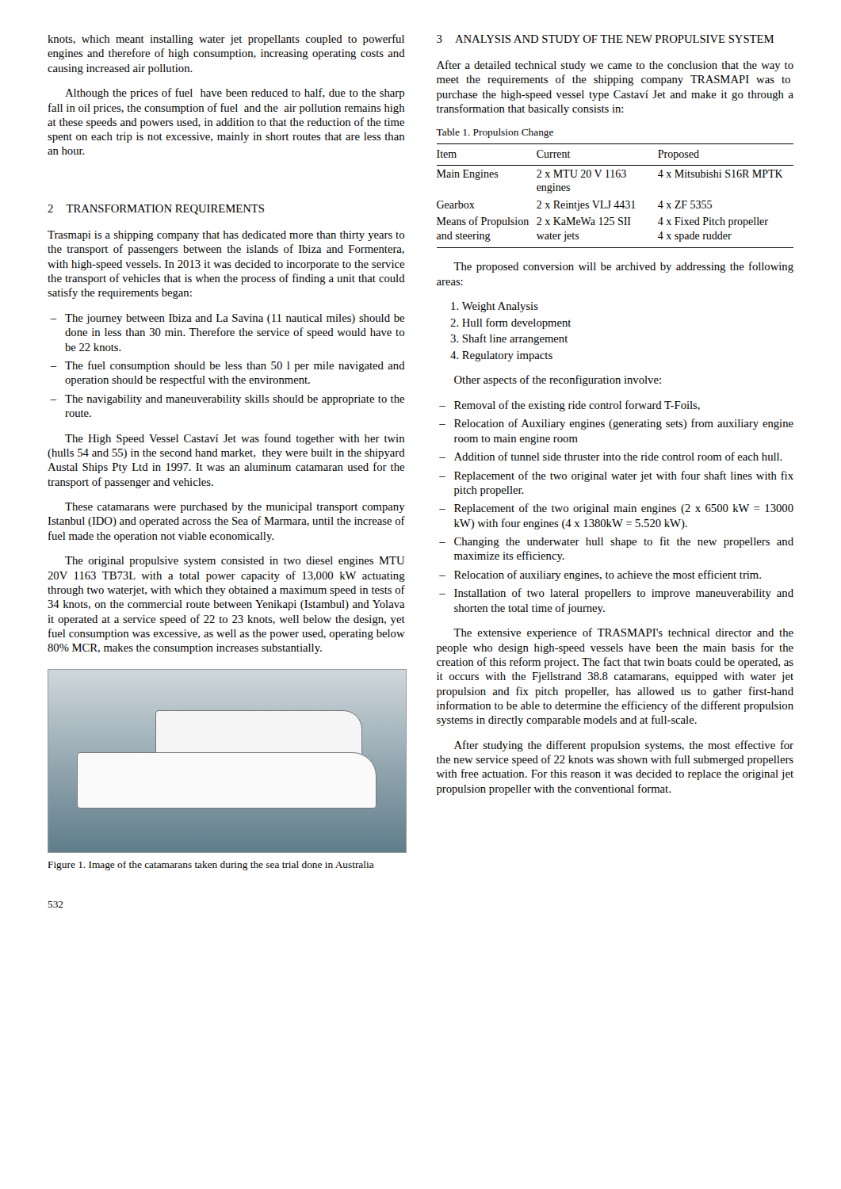knots, which meant installing water jet propellants coupled to powerful engines and therefore of high consumption, increasing operating costs and causing increased air pollution.
Although the prices of fuel have been reduced to half, due to the sharp fall in oil prices, the consumption of fuel and the air pollution remains high at these speeds and powers used, in addition to that the reduction of the time spent on each trip is not excessive, mainly in short routes that are less than an hour.
2 TRANSFORMATION REQUIREMENTS
Trasmapi is a shipping company that has dedicated more than thirty years to the transport of passengers between the islands of Ibiza and Formentera, with high-speed vessels. In 2013 it was decided to incorporate to the service the transport of vehicles that is when the process of finding a unit that could satisfy the requirements began:
The journey between Ibiza and La Savina (11 nautical miles) should be done in less than 30 min. Therefore the service of speed would have to be 22 knots.
The fuel consumption should be less than 50 l per mile navigated and operation should be respectful with the environment.
The navigability and maneuverability skills should be appropriate to the route.
The High Speed Vessel Castaví Jet was found together with her twin (hulls 54 and 55) in the second hand market, they were built in the shipyard Austal Ships Pty Ltd in 1997. It was an aluminum catamaran used for the transport of passenger and vehicles.
These catamarans were purchased by the municipal transport company Istanbul (IDO) and operated across the Sea of Marmara, until the increase of fuel made the operation not viable economically.
The original propulsive system consisted in two diesel engines MTU 20V 1163 TB73L with a total power capacity of 13,000 kW actuating through two waterjet, with which they obtained a maximum speed in tests of 34 knots, on the commercial route between Yenikapi (Istambul) and Yolava it operated at a service speed of 22 to 23 knots, well below the design, yet fuel consumption was excessive, as well as the power used, operating below 80% MCR, makes the consumption increases substantially.
Figure 1. Image of the catamarans taken during the sea trial done in Australia
3 ANALYSIS AND STUDY OF THE NEW PROPULSIVE SYSTEM
After a detailed technical study we came to the conclusion that the way to meet the requirements of the shipping company TRASMAPI was to purchase the high-speed vessel type Castaví Jet and make it go through a transformation that basically consists in:
Table 1. Propulsion Change
| Item | Current | Proposed |
| --- | --- | --- |
| Main Engines | 2 x MTU 20 V 1163 engines | 4 x Mitsubishi S16R MPTK |
| Gearbox | 2 x Reintjes VLJ 4431 | 4 x ZF 5355 |
| Means of Propulsion and steering | 2 x KaMeWa 125 SII water jets | 4 x Fixed Pitch propeller 4 x spade rudder |
The proposed conversion will be archived by addressing the following areas:
Weight Analysis
Hull form development
Shaft line arrangement
Regulatory impacts
Other aspects of the reconfiguration involve:
Removal of the existing ride control forward T-Foils,
Relocation of Auxiliary engines (generating sets) from auxiliary engine room to main engine room
Addition of tunnel side thruster into the ride control room of each hull.
Replacement of the two original water jet with four shaft lines with fix pitch propeller.
Replacement of the two original main engines (2 x 6500 kW = 13000 kW) with four engines (4 x 1380kW = 5.520 kW).
Changing the underwater hull shape to fit the new propellers and maximize its efficiency.
Relocation of auxiliary engines, to achieve the most efficient trim.
Installation of two lateral propellers to improve maneuverability and shorten the total time of journey.
The extensive experience of TRASMAPI's technical director and the people who design high-speed vessels have been the main basis for the creation of this reform project. The fact that twin boats could be operated, as it occurs with the Fjellstrand 38.8 catamarans, equipped with water jet propulsion and fix pitch propeller, has allowed us to gather first-hand information to be able to determine the efficiency of the different propulsion systems in directly comparable models and at full-scale.
After studying the different propulsion systems, the most effective for the new service speed of 22 knots was shown with full submerged propellers with free actuation. For this reason it was decided to replace the original jet propulsion propeller with the conventional format.
532